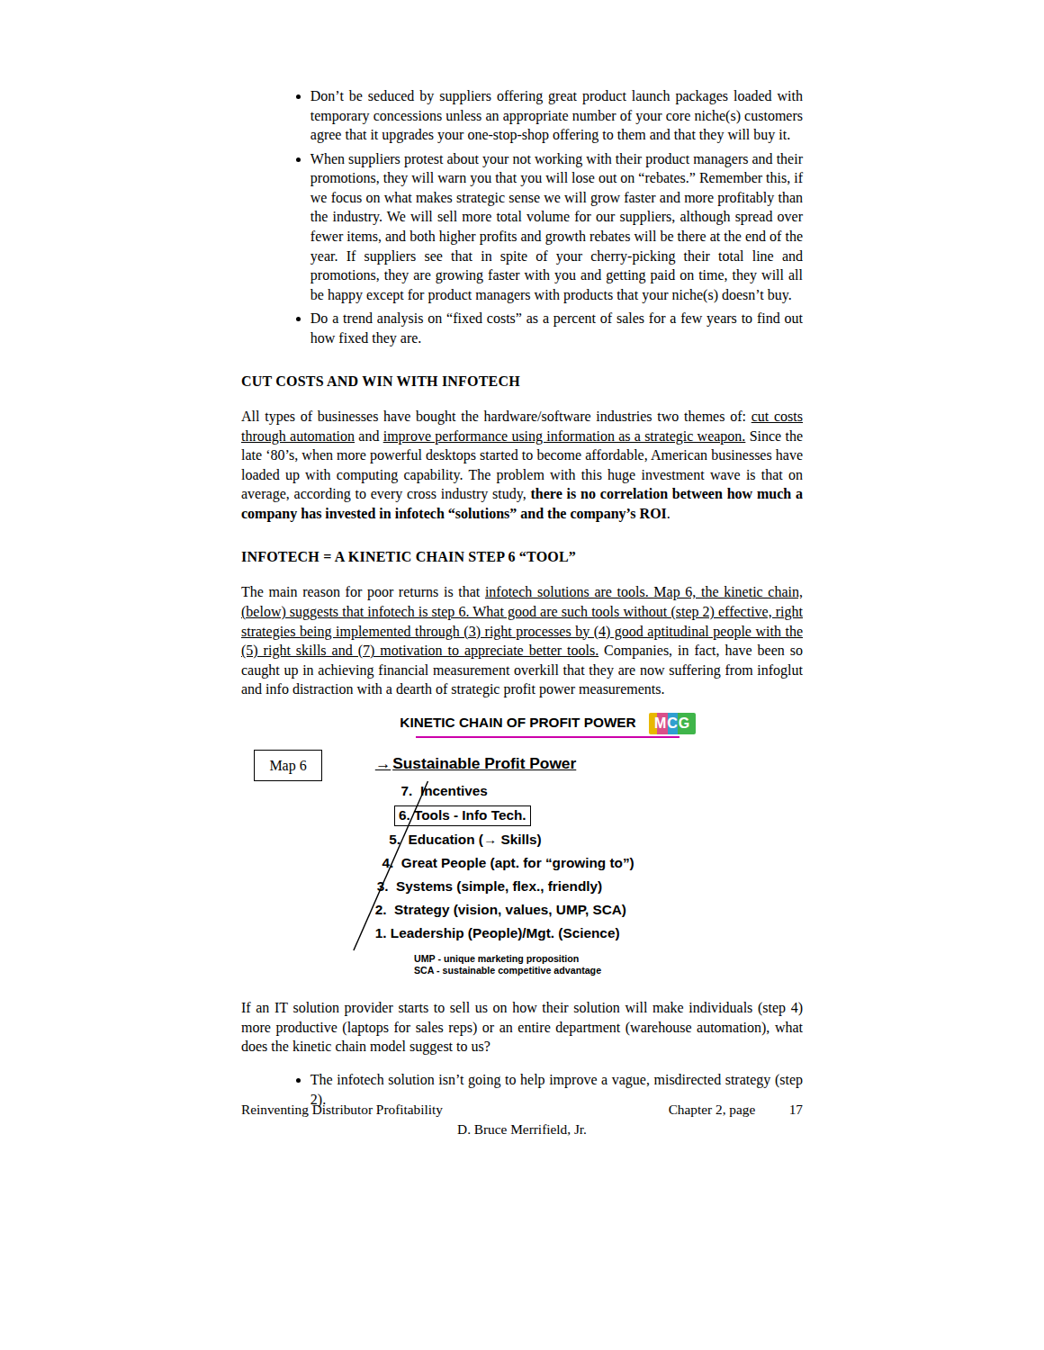Don’t be seduced by suppliers offering great product launch packages loaded with temporary concessions unless an appropriate number of your core niche(s) customers agree that it upgrades your one-stop-shop offering to them and that they will buy it.
When suppliers protest about your not working with their product managers and their promotions, they will warn you that you will lose out on “rebates.” Remember this, if we focus on what makes strategic sense we will grow faster and more profitably than the industry. We will sell more total volume for our suppliers, although spread over fewer items, and both higher profits and growth rebates will be there at the end of the year. If suppliers see that in spite of your cherry-picking their total line and promotions, they are growing faster with you and getting paid on time, they will all be happy except for product managers with products that your niche(s) doesn’t buy.
Do a trend analysis on “fixed costs” as a percent of sales for a few years to find out how fixed they are.
CUT COSTS AND WIN WITH INFOTECH
All types of businesses have bought the hardware/software industries two themes of: cut costs through automation and improve performance using information as a strategic weapon. Since the late ‘80’s, when more powerful desktops started to become affordable, American businesses have loaded up with computing capability. The problem with this huge investment wave is that on average, according to every cross industry study, there is no correlation between how much a company has invested in infotech “solutions” and the company’s ROI.
INFOTECH = A KINETIC CHAIN STEP 6 “TOOL”
The main reason for poor returns is that infotech solutions are tools. Map 6, the kinetic chain, (below) suggests that infotech is step 6. What good are such tools without (step 2) effective, right strategies being implemented through (3) right processes by (4) good aptitudinal people with the (5) right skills and (7) motivation to appreciate better tools. Companies, in fact, have been so caught up in achieving financial measurement overkill that they are now suffering from infoglut and info distraction with a dearth of strategic profit power measurements.
KINETIC CHAIN OF PROFIT POWER MCG
Map 6
Sustainable Profit Power
7. Incentives
6. Tools - Info Tech.
5. Education (→ Skills)
4. Great People (apt. for “growing to”)
3. Systems (simple, flex., friendly)
2. Strategy (vision, values, UMP, SCA)
1. Leadership (People)/Mgt. (Science)
UMP - unique marketing proposition
SCA - sustainable competitive advantage
If an IT solution provider starts to sell us on how their solution will make individuals (step 4) more productive (laptops for sales reps) or an entire department (warehouse automation), what does the kinetic chain model suggest to us?
The infotech solution isn’t going to help improve a vague, misdirected strategy (step 2).
Reinventing Distributor Profitability Chapter 2, page 17
D. Bruce Merrifield, Jr.